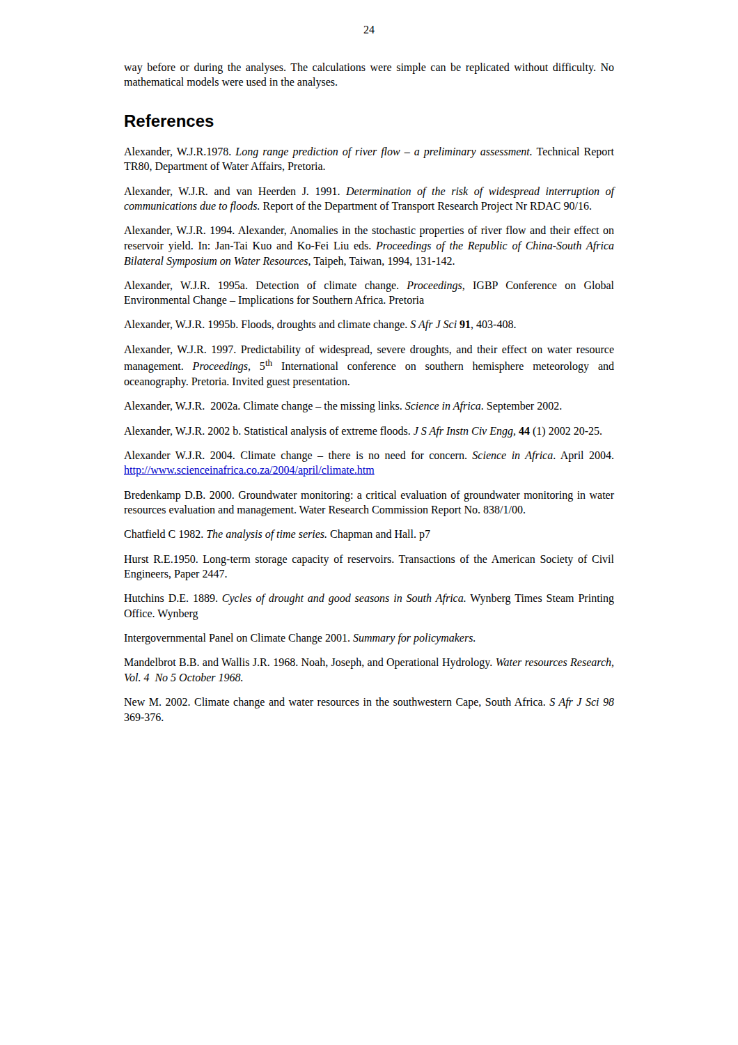24
way before or during the analyses. The calculations were simple can be replicated without difficulty. No mathematical models were used in the analyses.
References
Alexander, W.J.R.1978. Long range prediction of river flow – a preliminary assessment. Technical Report TR80, Department of Water Affairs, Pretoria.
Alexander, W.J.R. and van Heerden J. 1991. Determination of the risk of widespread interruption of communications due to floods. Report of the Department of Transport Research Project Nr RDAC 90/16.
Alexander, W.J.R. 1994. Alexander, Anomalies in the stochastic properties of river flow and their effect on reservoir yield. In: Jan-Tai Kuo and Ko-Fei Liu eds. Proceedings of the Republic of China-South Africa Bilateral Symposium on Water Resources, Taipeh, Taiwan, 1994, 131-142.
Alexander, W.J.R. 1995a. Detection of climate change. Proceedings, IGBP Conference on Global Environmental Change – Implications for Southern Africa. Pretoria
Alexander, W.J.R. 1995b. Floods, droughts and climate change. S Afr J Sci 91, 403-408.
Alexander, W.J.R. 1997. Predictability of widespread, severe droughts, and their effect on water resource management. Proceedings, 5th International conference on southern hemisphere meteorology and oceanography. Pretoria. Invited guest presentation.
Alexander, W.J.R. 2002a. Climate change – the missing links. Science in Africa. September 2002.
Alexander, W.J.R. 2002 b. Statistical analysis of extreme floods. J S Afr Instn Civ Engg, 44 (1) 2002 20-25.
Alexander W.J.R. 2004. Climate change – there is no need for concern. Science in Africa. April 2004. http://www.scienceinafrica.co.za/2004/april/climate.htm
Bredenkamp D.B. 2000. Groundwater monitoring: a critical evaluation of groundwater monitoring in water resources evaluation and management. Water Research Commission Report No. 838/1/00.
Chatfield C 1982. The analysis of time series. Chapman and Hall. p7
Hurst R.E.1950. Long-term storage capacity of reservoirs. Transactions of the American Society of Civil Engineers, Paper 2447.
Hutchins D.E. 1889. Cycles of drought and good seasons in South Africa. Wynberg Times Steam Printing Office. Wynberg
Intergovernmental Panel on Climate Change 2001. Summary for policymakers.
Mandelbrot B.B. and Wallis J.R. 1968. Noah, Joseph, and Operational Hydrology. Water resources Research, Vol. 4 No 5 October 1968.
New M. 2002. Climate change and water resources in the southwestern Cape, South Africa. S Afr J Sci 98 369-376.